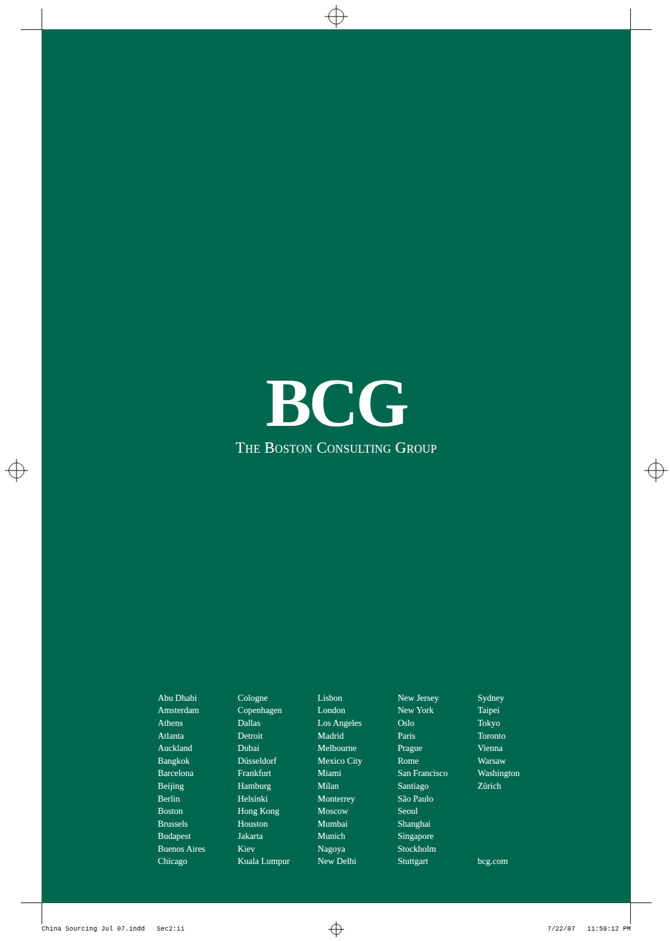BCG
The Boston Consulting Group
Abu Dhabi
Amsterdam
Athens
Atlanta
Auckland
Bangkok
Barcelona
Beijing
Berlin
Boston
Brussels
Budapest
Buenos Aires
Chicago
Cologne
Copenhagen
Dallas
Detroit
Dubai
Düsseldorf
Frankfurt
Hamburg
Helsinki
Hong Kong
Houston
Jakarta
Kiev
Kuala Lumpur
Lisbon
London
Los Angeles
Madrid
Melbourne
Mexico City
Miami
Milan
Monterrey
Moscow
Mumbai
Munich
Nagoya
New Delhi
New Jersey
New York
Oslo
Paris
Prague
Rome
San Francisco
Santiago
São Paulo
Seoul
Shanghai
Singapore
Stockholm
Stuttgart
Sydney
Taipei
Tokyo
Toronto
Vienna
Warsaw
Washington
Zürich
bcg.com
China Sourcing Jul 07.indd Sec2:ii 7/22/07 11:59:12 PM